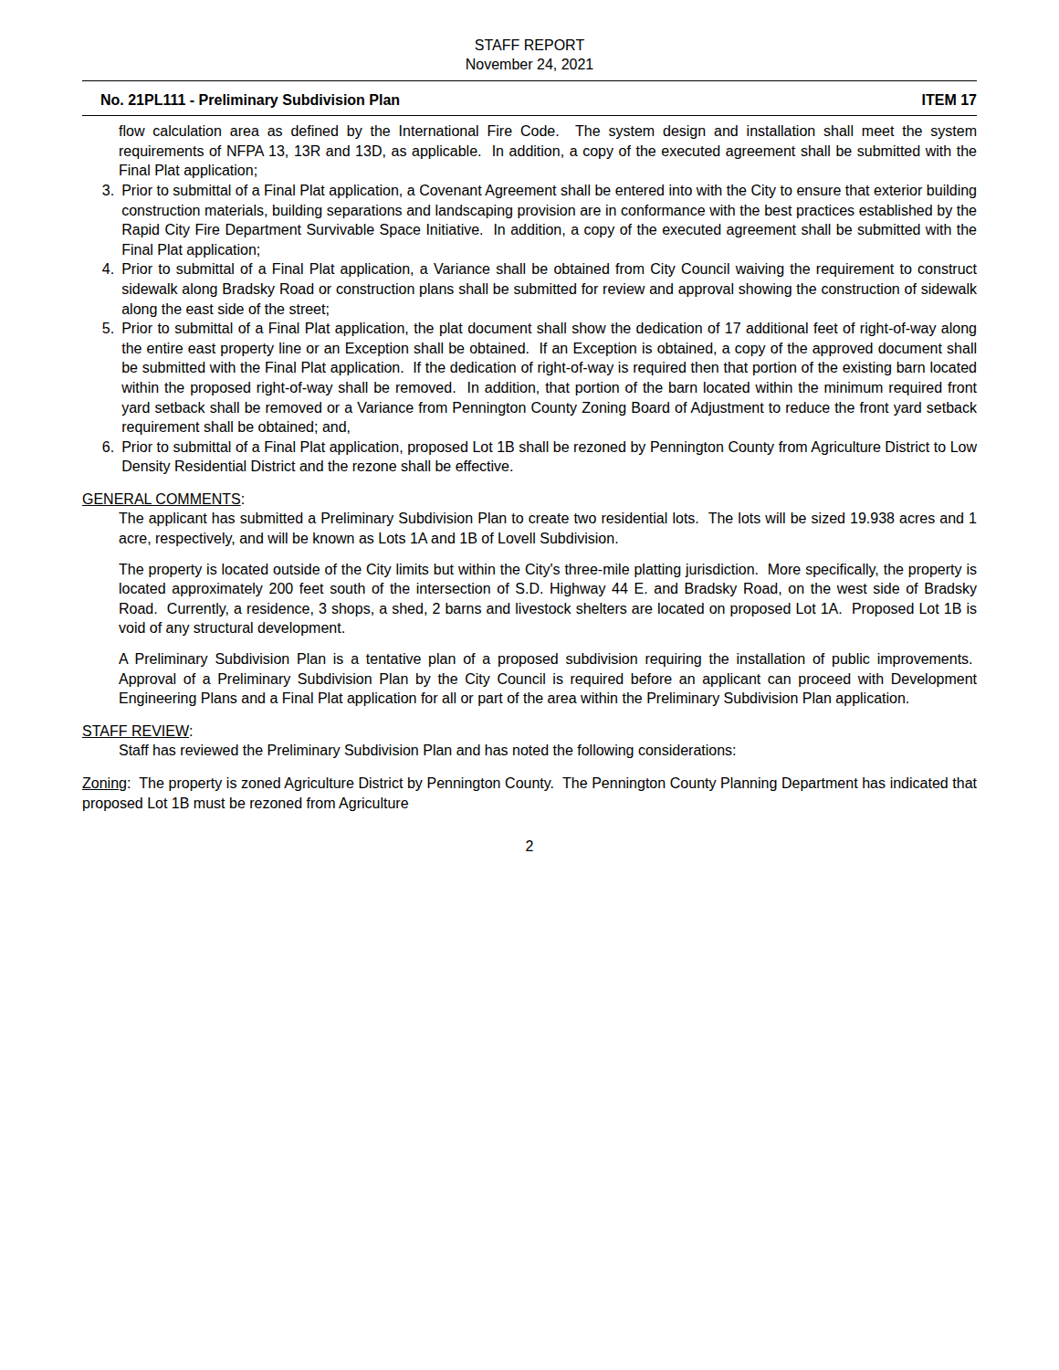STAFF REPORT
November 24, 2021
No. 21PL111 - Preliminary Subdivision Plan ITEM 17
flow calculation area as defined by the International Fire Code. The system design and installation shall meet the system requirements of NFPA 13, 13R and 13D, as applicable. In addition, a copy of the executed agreement shall be submitted with the Final Plat application;
3. Prior to submittal of a Final Plat application, a Covenant Agreement shall be entered into with the City to ensure that exterior building construction materials, building separations and landscaping provision are in conformance with the best practices established by the Rapid City Fire Department Survivable Space Initiative. In addition, a copy of the executed agreement shall be submitted with the Final Plat application;
4. Prior to submittal of a Final Plat application, a Variance shall be obtained from City Council waiving the requirement to construct sidewalk along Bradsky Road or construction plans shall be submitted for review and approval showing the construction of sidewalk along the east side of the street;
5. Prior to submittal of a Final Plat application, the plat document shall show the dedication of 17 additional feet of right-of-way along the entire east property line or an Exception shall be obtained. If an Exception is obtained, a copy of the approved document shall be submitted with the Final Plat application. If the dedication of right-of-way is required then that portion of the existing barn located within the proposed right-of-way shall be removed. In addition, that portion of the barn located within the minimum required front yard setback shall be removed or a Variance from Pennington County Zoning Board of Adjustment to reduce the front yard setback requirement shall be obtained; and,
6. Prior to submittal of a Final Plat application, proposed Lot 1B shall be rezoned by Pennington County from Agriculture District to Low Density Residential District and the rezone shall be effective.
GENERAL COMMENTS
:
The applicant has submitted a Preliminary Subdivision Plan to create two residential lots. The lots will be sized 19.938 acres and 1 acre, respectively, and will be known as Lots 1A and 1B of Lovell Subdivision.
The property is located outside of the City limits but within the City's three-mile platting jurisdiction. More specifically, the property is located approximately 200 feet south of the intersection of S.D. Highway 44 E. and Bradsky Road, on the west side of Bradsky Road. Currently, a residence, 3 shops, a shed, 2 barns and livestock shelters are located on proposed Lot 1A. Proposed Lot 1B is void of any structural development.
A Preliminary Subdivision Plan is a tentative plan of a proposed subdivision requiring the installation of public improvements. Approval of a Preliminary Subdivision Plan by the City Council is required before an applicant can proceed with Development Engineering Plans and a Final Plat application for all or part of the area within the Preliminary Subdivision Plan application.
STAFF REVIEW
:
Staff has reviewed the Preliminary Subdivision Plan and has noted the following considerations:
Zoning: The property is zoned Agriculture District by Pennington County. The Pennington County Planning Department has indicated that proposed Lot 1B must be rezoned from Agriculture
2